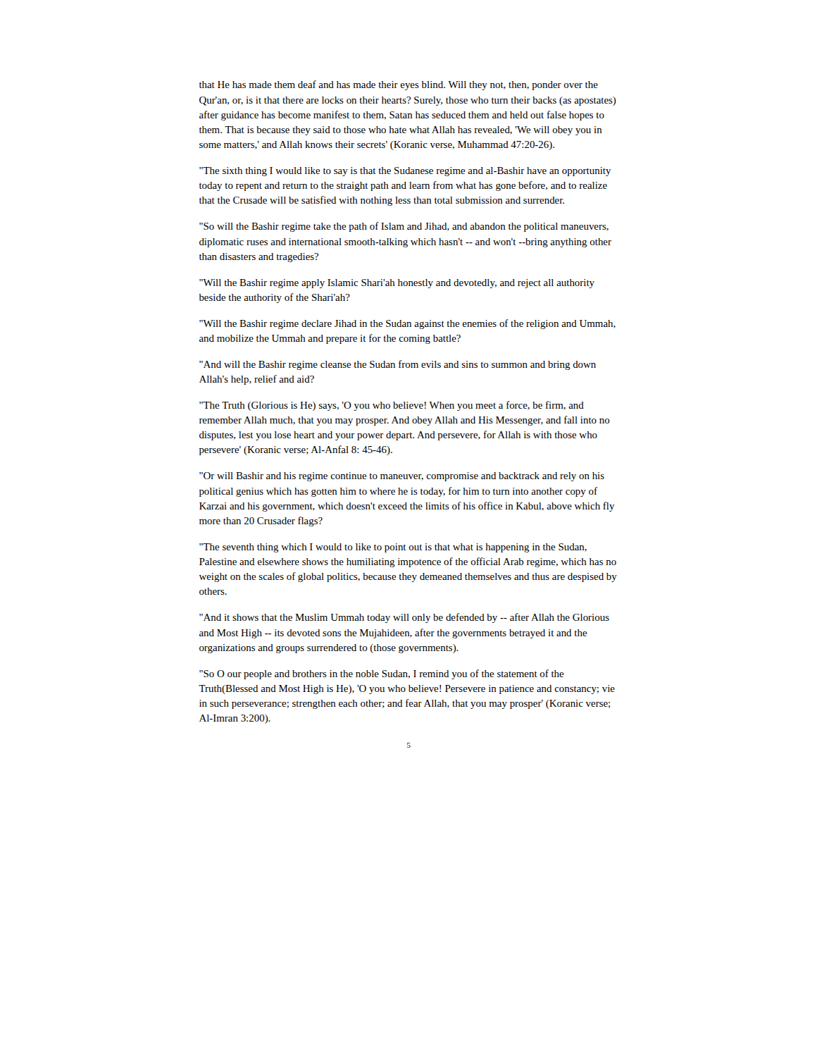that He has made them deaf and has made their eyes blind. Will they not, then, ponder over the Qur'an, or, is it that there are locks on their hearts? Surely, those who turn their backs (as apostates) after guidance has become manifest to them, Satan has seduced them and held out false hopes to them. That is because they said to those who hate what Allah has revealed, 'We will obey you in some matters,' and Allah knows their secrets' (Koranic verse, Muhammad 47:20-26).
"The sixth thing I would like to say is that the Sudanese regime and al-Bashir have an opportunity today to repent and return to the straight path and learn from what has gone before, and to realize that the Crusade will be satisfied with nothing less than total submission and surrender.
"So will the Bashir regime take the path of Islam and Jihad, and abandon the political maneuvers, diplomatic ruses and international smooth-talking which hasn't -- and won't --bring anything other than disasters and tragedies?
"Will the Bashir regime apply Islamic Shari'ah honestly and devotedly, and reject all authority beside the authority of the Shari'ah?
"Will the Bashir regime declare Jihad in the Sudan against the enemies of the religion and Ummah, and mobilize the Ummah and prepare it for the coming battle?
"And will the Bashir regime cleanse the Sudan from evils and sins to summon and bring down Allah's help, relief and aid?
"The Truth (Glorious is He) says, 'O you who believe! When you meet a force, be firm, and remember Allah much, that you may prosper. And obey Allah and His Messenger, and fall into no disputes, lest you lose heart and your power depart. And persevere, for Allah is with those who persevere' (Koranic verse; Al-Anfal 8: 45-46).
"Or will Bashir and his regime continue to maneuver, compromise and backtrack and rely on his political genius which has gotten him to where he is today, for him to turn into another copy of Karzai and his government, which doesn't exceed the limits of his office in Kabul, above which fly more than 20 Crusader flags?
"The seventh thing which I would to like to point out is that what is happening in the Sudan, Palestine and elsewhere shows the humiliating impotence of the official Arab regime, which has no weight on the scales of global politics, because they demeaned themselves and thus are despised by others.
"And it shows that the Muslim Ummah today will only be defended by -- after Allah the Glorious and Most High -- its devoted sons the Mujahideen, after the governments betrayed it and the organizations and groups surrendered to (those governments).
"So O our people and brothers in the noble Sudan, I remind you of the statement of the Truth(Blessed and Most High is He), 'O you who believe! Persevere in patience and constancy; vie in such perseverance; strengthen each other; and fear Allah, that you may prosper' (Koranic verse; Al-Imran 3:200).
5